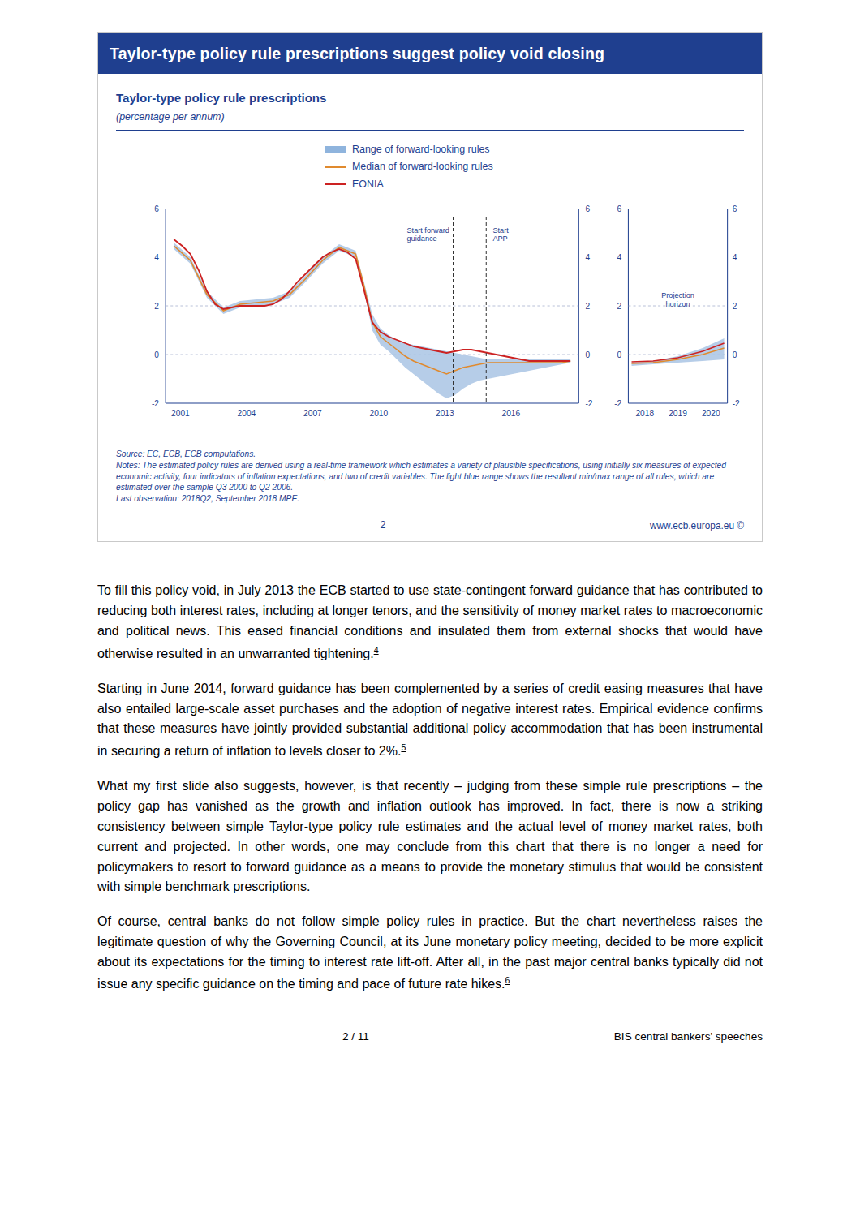Taylor-type policy rule prescriptions suggest policy void closing
Taylor-type policy rule prescriptions
(percentage per annum)
Range of forward-looking rules
Median of forward-looking rules
EONIA
6 4 2 0 -2 6 4 2 0 -2 2001 2004 2007 2010 2013 2016 Start forward guidance Start APP 6 4 2 0 -2 6 4 2 0 -2 2018 2019 2020 Projection horizon
Source: EC, ECB, ECB computations.
Notes: The estimated policy rules are derived using a real-time framework which estimates a variety of plausible specifications, using initially six measures of expected economic activity, four indicators of inflation expectations, and two of credit variables. The light blue range shows the resultant min/max range of all rules, which are estimated over the sample Q3 2000 to Q2 2006.
Last observation: 2018Q2, September 2018 MPE.
2 www.ecb.europa.eu ©
To fill this policy void, in July 2013 the ECB started to use state-contingent forward guidance that has contributed to reducing both interest rates, including at longer tenors, and the sensitivity of money market rates to macroeconomic and political news. This eased financial conditions and insulated them from external shocks that would have otherwise resulted in an unwarranted tightening.4
Starting in June 2014, forward guidance has been complemented by a series of credit easing measures that have also entailed large-scale asset purchases and the adoption of negative interest rates. Empirical evidence confirms that these measures have jointly provided substantial additional policy accommodation that has been instrumental in securing a return of inflation to levels closer to 2%.5
What my first slide also suggests, however, is that recently – judging from these simple rule prescriptions – the policy gap has vanished as the growth and inflation outlook has improved. In fact, there is now a striking consistency between simple Taylor-type policy rule estimates and the actual level of money market rates, both current and projected. In other words, one may conclude from this chart that there is no longer a need for policymakers to resort to forward guidance as a means to provide the monetary stimulus that would be consistent with simple benchmark prescriptions.
Of course, central banks do not follow simple policy rules in practice. But the chart nevertheless raises the legitimate question of why the Governing Council, at its June monetary policy meeting, decided to be more explicit about its expectations for the timing to interest rate lift-off. After all, in the past major central banks typically did not issue any specific guidance on the timing and pace of future rate hikes.6
2 / 11 BIS central bankers' speeches